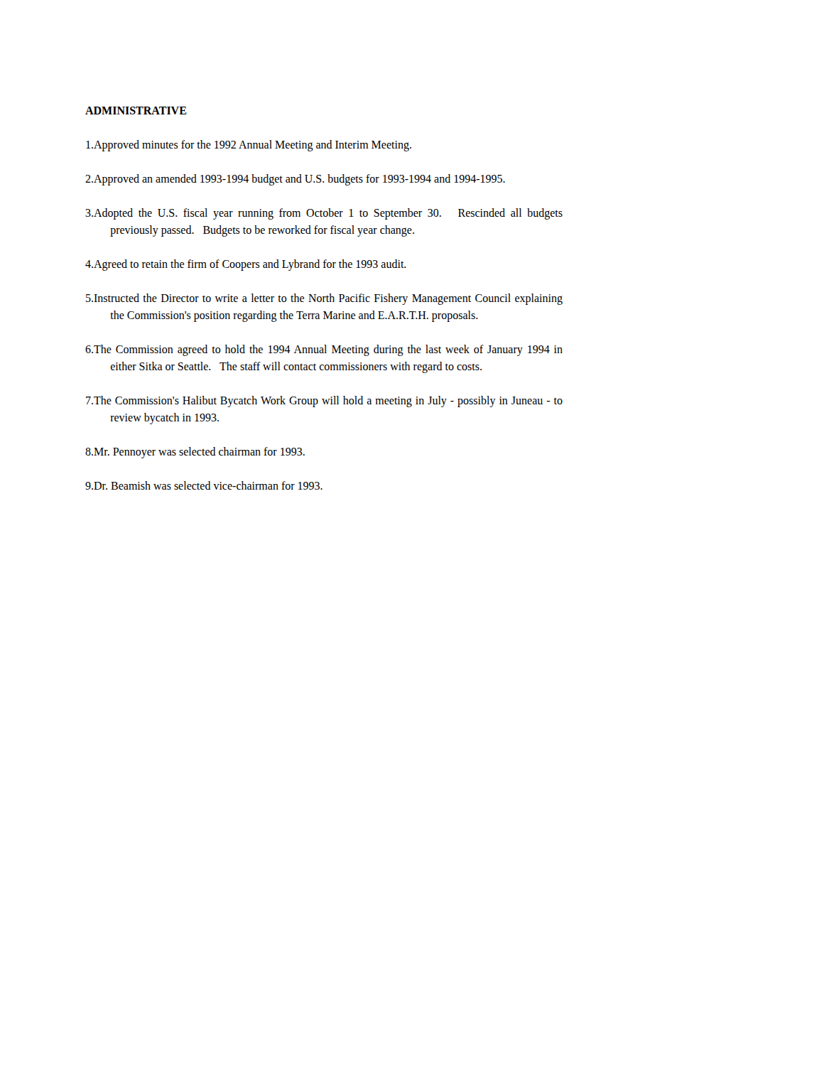ADMINISTRATIVE
Approved minutes for the 1992 Annual Meeting and Interim Meeting.
Approved an amended 1993-1994 budget and U.S. budgets for 1993-1994 and 1994-1995.
Adopted the U.S. fiscal year running from October 1 to September 30. Rescinded all budgets previously passed. Budgets to be reworked for fiscal year change.
Agreed to retain the firm of Coopers and Lybrand for the 1993 audit.
Instructed the Director to write a letter to the North Pacific Fishery Management Council explaining the Commission's position regarding the Terra Marine and E.A.R.T.H. proposals.
The Commission agreed to hold the 1994 Annual Meeting during the last week of January 1994 in either Sitka or Seattle. The staff will contact commissioners with regard to costs.
The Commission's Halibut Bycatch Work Group will hold a meeting in July - possibly in Juneau - to review bycatch in 1993.
Mr. Pennoyer was selected chairman for 1993.
Dr. Beamish was selected vice-chairman for 1993.